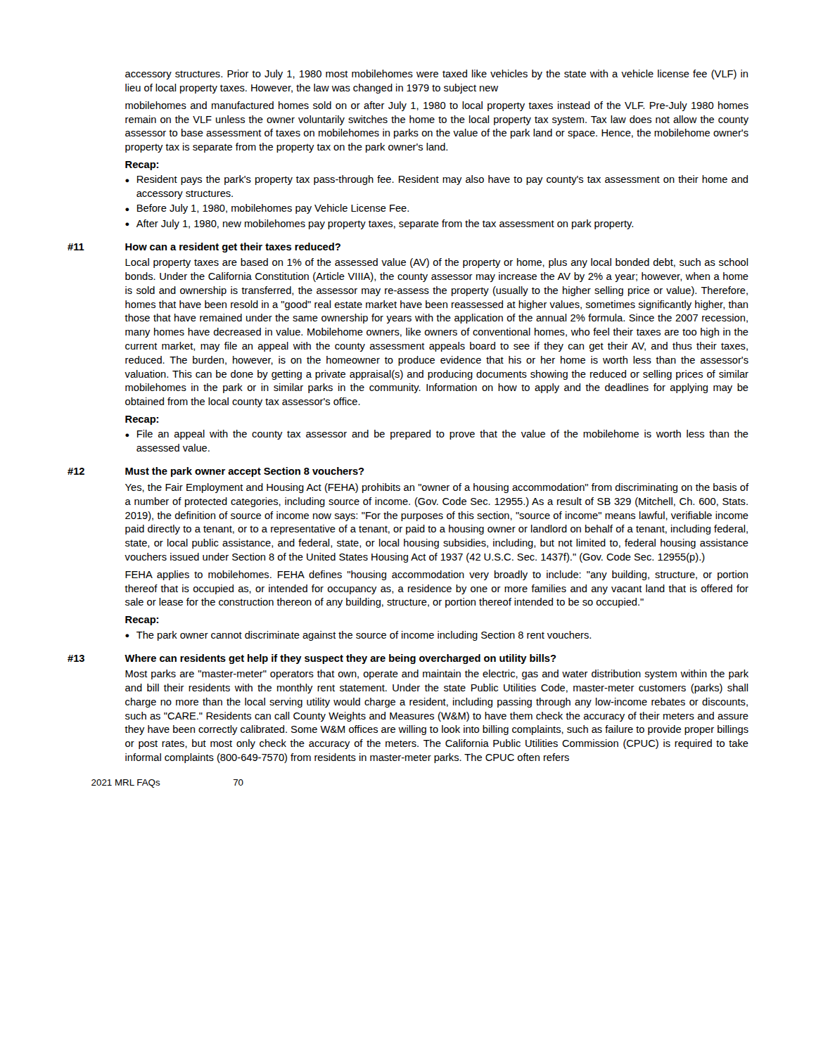accessory structures. Prior to July 1, 1980 most mobilehomes were taxed like vehicles by the state with a vehicle license fee (VLF) in lieu of local property taxes. However, the law was changed in 1979 to subject new
mobilehomes and manufactured homes sold on or after July 1, 1980 to local property taxes instead of the VLF. Pre-July 1980 homes remain on the VLF unless the owner voluntarily switches the home to the local property tax system. Tax law does not allow the county assessor to base assessment of taxes on mobilehomes in parks on the value of the park land or space. Hence, the mobilehome owner's property tax is separate from the property tax on the park owner's land.
Recap:
Resident pays the park's property tax pass-through fee. Resident may also have to pay county's tax assessment on their home and accessory structures.
Before July 1, 1980, mobilehomes pay Vehicle License Fee.
After July 1, 1980, new mobilehomes pay property taxes, separate from the tax assessment on park property.
#11
How can a resident get their taxes reduced?
Local property taxes are based on 1% of the assessed value (AV) of the property or home, plus any local bonded debt, such as school bonds. Under the California Constitution (Article VIIIA), the county assessor may increase the AV by 2% a year; however, when a home is sold and ownership is transferred, the assessor may re-assess the property (usually to the higher selling price or value). Therefore, homes that have been resold in a "good" real estate market have been reassessed at higher values, sometimes significantly higher, than those that have remained under the same ownership for years with the application of the annual 2% formula. Since the 2007 recession, many homes have decreased in value. Mobilehome owners, like owners of conventional homes, who feel their taxes are too high in the current market, may file an appeal with the county assessment appeals board to see if they can get their AV, and thus their taxes, reduced. The burden, however, is on the homeowner to produce evidence that his or her home is worth less than the assessor's valuation. This can be done by getting a private appraisal(s) and producing documents showing the reduced or selling prices of similar mobilehomes in the park or in similar parks in the community. Information on how to apply and the deadlines for applying may be obtained from the local county tax assessor's office.
Recap:
File an appeal with the county tax assessor and be prepared to prove that the value of the mobilehome is worth less than the assessed value.
#12
Must the park owner accept Section 8 vouchers?
Yes, the Fair Employment and Housing Act (FEHA) prohibits an "owner of a housing accommodation" from discriminating on the basis of a number of protected categories, including source of income. (Gov. Code Sec. 12955.) As a result of SB 329 (Mitchell, Ch. 600, Stats. 2019), the definition of source of income now says: "For the purposes of this section, "source of income" means lawful, verifiable income paid directly to a tenant, or to a representative of a tenant, or paid to a housing owner or landlord on behalf of a tenant, including federal, state, or local public assistance, and federal, state, or local housing subsidies, including, but not limited to, federal housing assistance vouchers issued under Section 8 of the United States Housing Act of 1937 (42 U.S.C. Sec. 1437f)." (Gov. Code Sec. 12955(p).)
FEHA applies to mobilehomes. FEHA defines "housing accommodation very broadly to include: "any building, structure, or portion thereof that is occupied as, or intended for occupancy as, a residence by one or more families and any vacant land that is offered for sale or lease for the construction thereon of any building, structure, or portion thereof intended to be so occupied."
Recap:
The park owner cannot discriminate against the source of income including Section 8 rent vouchers.
#13
Where can residents get help if they suspect they are being overcharged on utility bills?
Most parks are "master-meter" operators that own, operate and maintain the electric, gas and water distribution system within the park and bill their residents with the monthly rent statement. Under the state Public Utilities Code, master-meter customers (parks) shall charge no more than the local serving utility would charge a resident, including passing through any low-income rebates or discounts, such as "CARE." Residents can call County Weights and Measures (W&M) to have them check the accuracy of their meters and assure they have been correctly calibrated. Some W&M offices are willing to look into billing complaints, such as failure to provide proper billings or post rates, but most only check the accuracy of the meters. The California Public Utilities Commission (CPUC) is required to take informal complaints (800-649-7570) from residents in master-meter parks. The CPUC often refers
2021 MRL FAQs
70